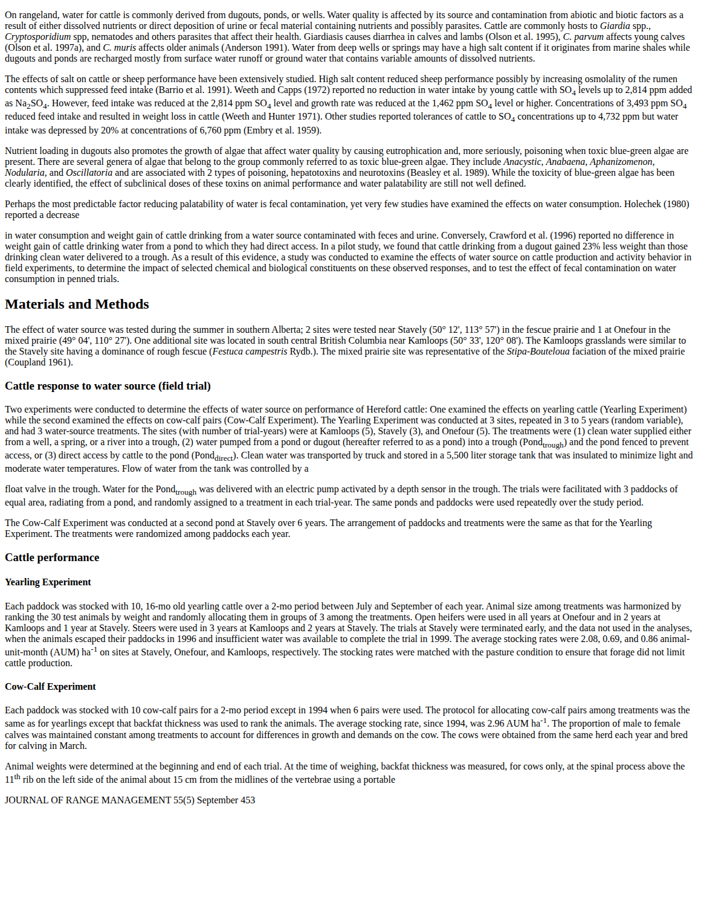On rangeland, water for cattle is commonly derived from dugouts, ponds, or wells. Water quality is affected by its source and contamination from abiotic and biotic factors as a result of either dissolved nutrients or direct deposition of urine or fecal material containing nutrients and possibly parasites. Cattle are commonly hosts to Giardia spp., Cryptosporidium spp, nematodes and others parasites that affect their health. Giardiasis causes diarrhea in calves and lambs (Olson et al. 1995), C. parvum affects young calves (Olson et al. 1997a), and C. muris affects older animals (Anderson 1991). Water from deep wells or springs may have a high salt content if it originates from marine shales while dugouts and ponds are recharged mostly from surface water runoff or ground water that contains variable amounts of dissolved nutrients.
The effects of salt on cattle or sheep performance have been extensively studied. High salt content reduced sheep performance possibly by increasing osmolality of the rumen contents which suppressed feed intake (Barrio et al. 1991). Weeth and Capps (1972) reported no reduction in water intake by young cattle with SO4 levels up to 2,814 ppm added as Na2SO4. However, feed intake was reduced at the 2,814 ppm SO4 level and growth rate was reduced at the 1,462 ppm SO4 level or higher. Concentrations of 3,493 ppm SO4 reduced feed intake and resulted in weight loss in cattle (Weeth and Hunter 1971). Other studies reported tolerances of cattle to SO4 concentrations up to 4,732 ppm but water intake was depressed by 20% at concentrations of 6,760 ppm (Embry et al. 1959).
Nutrient loading in dugouts also promotes the growth of algae that affect water quality by causing eutrophication and, more seriously, poisoning when toxic blue-green algae are present. There are several genera of algae that belong to the group commonly referred to as toxic blue-green algae. They include Anacystic, Anabaena, Aphanizomenon, Nodularia, and Oscillatoria and are associated with 2 types of poisoning, hepatotoxins and neurotoxins (Beasley et al. 1989). While the toxicity of blue-green algae has been clearly identified, the effect of subclinical doses of these toxins on animal performance and water palatability are still not well defined.
Perhaps the most predictable factor reducing palatability of water is fecal contamination, yet very few studies have examined the effects on water consumption. Holechek (1980) reported a decrease
in water consumption and weight gain of cattle drinking from a water source contaminated with feces and urine. Conversely, Crawford et al. (1996) reported no difference in weight gain of cattle drinking water from a pond to which they had direct access. In a pilot study, we found that cattle drinking from a dugout gained 23% less weight than those drinking clean water delivered to a trough. As a result of this evidence, a study was conducted to examine the effects of water source on cattle production and activity behavior in field experiments, to determine the impact of selected chemical and biological constituents on these observed responses, and to test the effect of fecal contamination on water consumption in penned trials.
Materials and Methods
The effect of water source was tested during the summer in southern Alberta; 2 sites were tested near Stavely (50° 12', 113° 57') in the fescue prairie and 1 at Onefour in the mixed prairie (49° 04', 110° 27'). One additional site was located in south central British Columbia near Kamloops (50° 33', 120° 08'). The Kamloops grasslands were similar to the Stavely site having a dominance of rough fescue (Festuca campestris Rydb.). The mixed prairie site was representative of the Stipa-Bouteloua faciation of the mixed prairie (Coupland 1961).
Cattle response to water source (field trial)
Two experiments were conducted to determine the effects of water source on performance of Hereford cattle: One examined the effects on yearling cattle (Yearling Experiment) while the second examined the effects on cow-calf pairs (Cow-Calf Experiment). The Yearling Experiment was conducted at 3 sites, repeated in 3 to 5 years (random variable), and had 3 water-source treatments. The sites (with number of trial-years) were at Kamloops (5), Stavely (3), and Onefour (5). The treatments were (1) clean water supplied either from a well, a spring, or a river into a trough, (2) water pumped from a pond or dugout (hereafter referred to as a pond) into a trough (Pondtrough) and the pond fenced to prevent access, or (3) direct access by cattle to the pond (Ponddirect). Clean water was transported by truck and stored in a 5,500 liter storage tank that was insulated to minimize light and moderate water temperatures. Flow of water from the tank was controlled by a
float valve in the trough. Water for the Pondtrough was delivered with an electric pump activated by a depth sensor in the trough. The trials were facilitated with 3 paddocks of equal area, radiating from a pond, and randomly assigned to a treatment in each trial-year. The same ponds and paddocks were used repeatedly over the study period.
The Cow-Calf Experiment was conducted at a second pond at Stavely over 6 years. The arrangement of paddocks and treatments were the same as that for the Yearling Experiment. The treatments were randomized among paddocks each year.
Cattle performance
Yearling Experiment
Each paddock was stocked with 10, 16-mo old yearling cattle over a 2-mo period between July and September of each year. Animal size among treatments was harmonized by ranking the 30 test animals by weight and randomly allocating them in groups of 3 among the treatments. Open heifers were used in all years at Onefour and in 2 years at Kamloops and 1 year at Stavely. Steers were used in 3 years at Kamloops and 2 years at Stavely. The trials at Stavely were terminated early, and the data not used in the analyses, when the animals escaped their paddocks in 1996 and insufficient water was available to complete the trial in 1999. The average stocking rates were 2.08, 0.69, and 0.86 animal-unit-month (AUM) ha-1 on sites at Stavely, Onefour, and Kamloops, respectively. The stocking rates were matched with the pasture condition to ensure that forage did not limit cattle production.
Cow-Calf Experiment
Each paddock was stocked with 10 cow-calf pairs for a 2-mo period except in 1994 when 6 pairs were used. The protocol for allocating cow-calf pairs among treatments was the same as for yearlings except that backfat thickness was used to rank the animals. The average stocking rate, since 1994, was 2.96 AUM ha-1. The proportion of male to female calves was maintained constant among treatments to account for differences in growth and demands on the cow. The cows were obtained from the same herd each year and bred for calving in March.
Animal weights were determined at the beginning and end of each trial. At the time of weighing, backfat thickness was measured, for cows only, at the spinal process above the 11th rib on the left side of the animal about 15 cm from the midlines of the vertebrae using a portable
JOURNAL OF RANGE MANAGEMENT 55(5) September 453